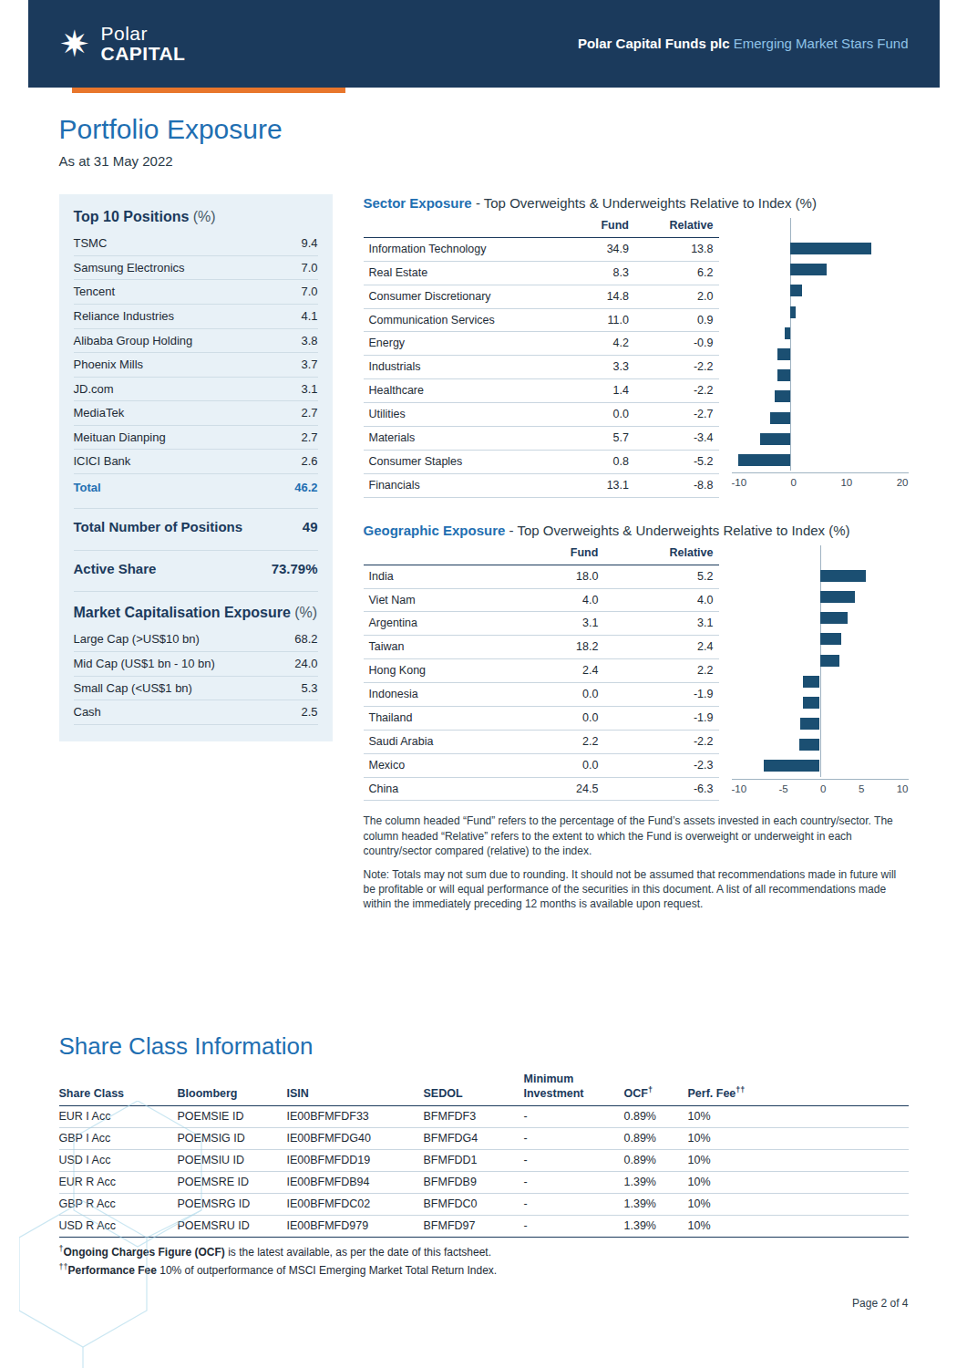✷
PolarCAPITAL
Polar Capital Funds plc Emerging Market Stars Fund
Portfolio Exposure
As at 31 May 2022
Top 10 Positions (%)
| TSMC | 9.4 |
| Samsung Electronics | 7.0 |
| Tencent | 7.0 |
| Reliance Industries | 4.1 |
| Alibaba Group Holding | 3.8 |
| Phoenix Mills | 3.7 |
| JD.com | 3.1 |
| MediaTek | 2.7 |
| Meituan Dianping | 2.7 |
| ICICI Bank | 2.6 |
| Total | 46.2 |
Total Number of Positions 49
Active Share 73.79%
Market Capitalisation Exposure (%)
| Large Cap (>US$10 bn) | 68.2 |
| Mid Cap (US$1 bn - 10 bn) | 24.0 |
| Small Cap (<US$1 bn) | 5.3 |
| Cash | 2.5 |
Sector Exposure - Top Overweights & Underweights Relative to Index (%)
| | Fund | Relative |
| --- | --- | --- |
| Information Technology | 34.9 | 13.8 |
| Real Estate | 8.3 | 6.2 |
| Consumer Discretionary | 14.8 | 2.0 |
| Communication Services | 11.0 | 0.9 |
| Energy | 4.2 | -0.9 |
| Industrials | 3.3 | -2.2 |
| Healthcare | 1.4 | -2.2 |
| Utilities | 0.0 | -2.7 |
| Materials | 5.7 | -3.4 |
| Consumer Staples | 0.8 | -5.2 |
| Financials | 13.1 | -8.8 |
-1001020
Geographic Exposure - Top Overweights & Underweights Relative to Index (%)
| | Fund | Relative |
| --- | --- | --- |
| India | 18.0 | 5.2 |
| Viet Nam | 4.0 | 4.0 |
| Argentina | 3.1 | 3.1 |
| Taiwan | 18.2 | 2.4 |
| Hong Kong | 2.4 | 2.2 |
| Indonesia | 0.0 | -1.9 |
| Thailand | 0.0 | -1.9 |
| Saudi Arabia | 2.2 | -2.2 |
| Mexico | 0.0 | -2.3 |
| China | 24.5 | -6.3 |
-10-50510
The column headed “Fund” refers to the percentage of the Fund’s assets invested in each country/sector. The column headed “Relative” refers to the extent to which the Fund is overweight or underweight in each country/sector compared (relative) to the index.
Note: Totals may not sum due to rounding. It should not be assumed that recommendations made in future will be profitable or will equal performance of the securities in this document. A list of all recommendations made within the immediately preceding 12 months is available upon request.
Share Class Information
| Share Class | Bloomberg | ISIN | SEDOL | Minimum Investment | OCF † | Perf. Fee †† |
| --- | --- | --- | --- | --- | --- | --- |
| EUR I Acc | POEMSIE ID | IE00BFMFDF33 | BFMFDF3 | - | 0.89% | 10% |
| GBP I Acc | POEMSIG ID | IE00BFMFDG40 | BFMFDG4 | - | 0.89% | 10% |
| USD I Acc | POEMSIU ID | IE00BFMFDD19 | BFMFDD1 | - | 0.89% | 10% |
| EUR R Acc | POEMSRE ID | IE00BFMFDB94 | BFMFDB9 | - | 1.39% | 10% |
| GBP R Acc | POEMSRG ID | IE00BFMFDC02 | BFMFDC0 | - | 1.39% | 10% |
| USD R Acc | POEMSRU ID | IE00BFMFD979 | BFMFD97 | - | 1.39% | 10% |
†Ongoing Charges Figure (OCF) is the latest available, as per the date of this factsheet.
††Performance Fee 10% of outperformance of MSCI Emerging Market Total Return Index.
Page 2 of 4